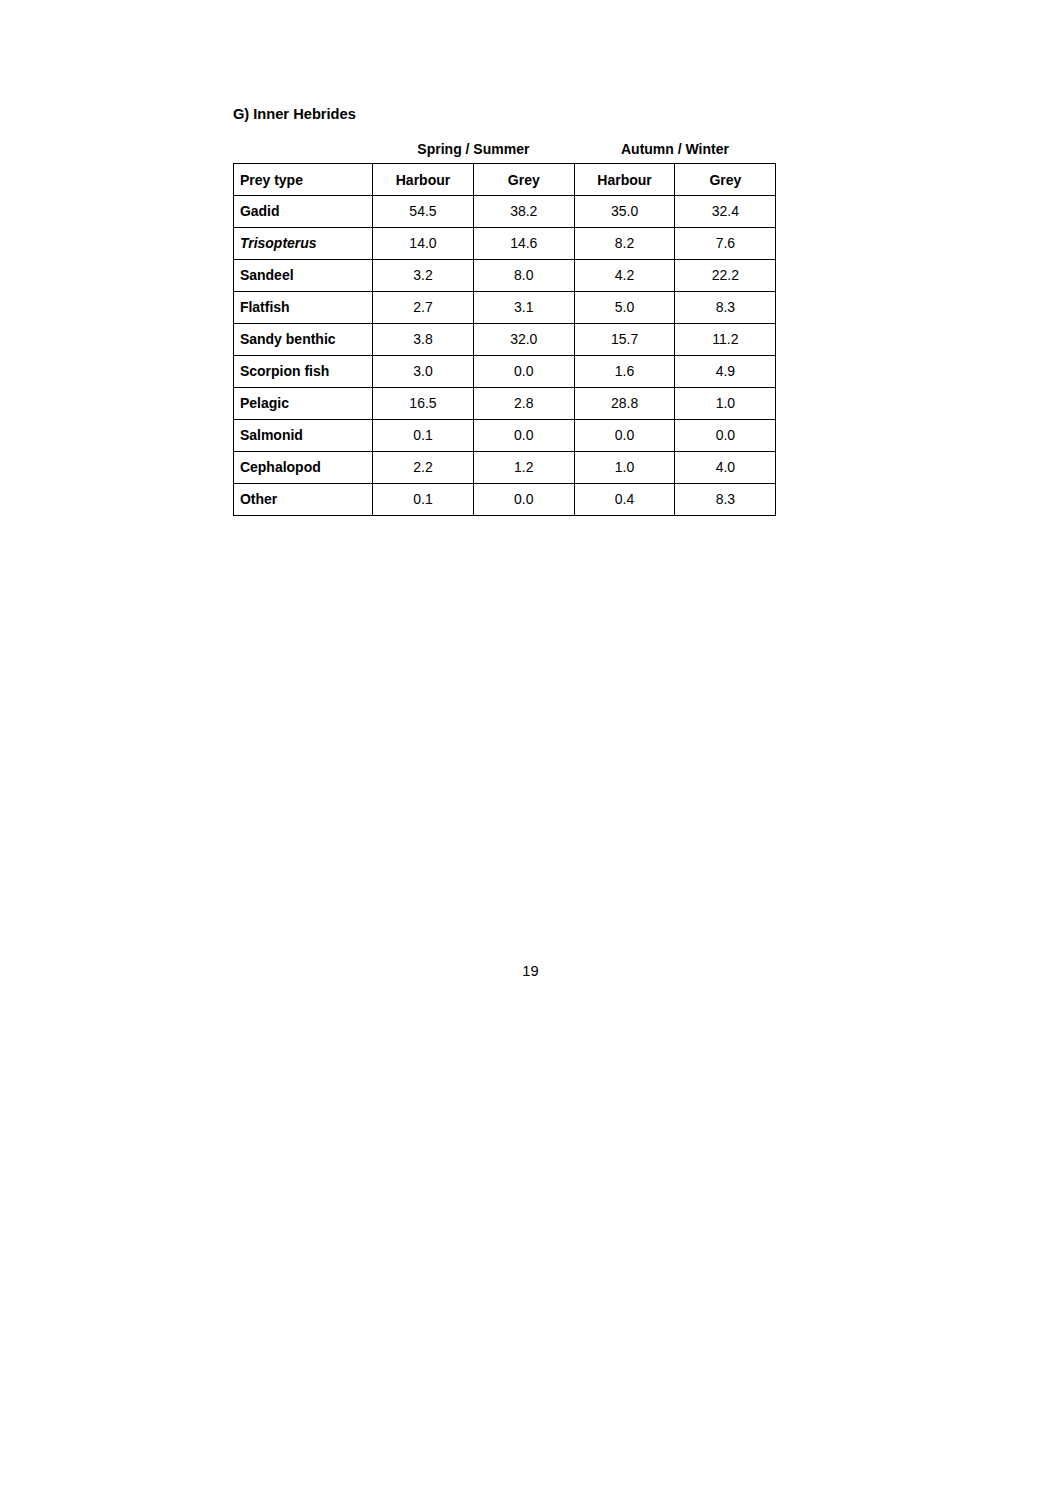G) Inner Hebrides
| | Spring / Summer | Autumn / Winter |
| --- | --- | --- |
| Prey type | Harbour | Grey | Harbour | Grey |
| Gadid | 54.5 | 38.2 | 35.0 | 32.4 |
| Trisopterus | 14.0 | 14.6 | 8.2 | 7.6 |
| Sandeel | 3.2 | 8.0 | 4.2 | 22.2 |
| Flatfish | 2.7 | 3.1 | 5.0 | 8.3 |
| Sandy benthic | 3.8 | 32.0 | 15.7 | 11.2 |
| Scorpion fish | 3.0 | 0.0 | 1.6 | 4.9 |
| Pelagic | 16.5 | 2.8 | 28.8 | 1.0 |
| Salmonid | 0.1 | 0.0 | 0.0 | 0.0 |
| Cephalopod | 2.2 | 1.2 | 1.0 | 4.0 |
| Other | 0.1 | 0.0 | 0.4 | 8.3 |
19